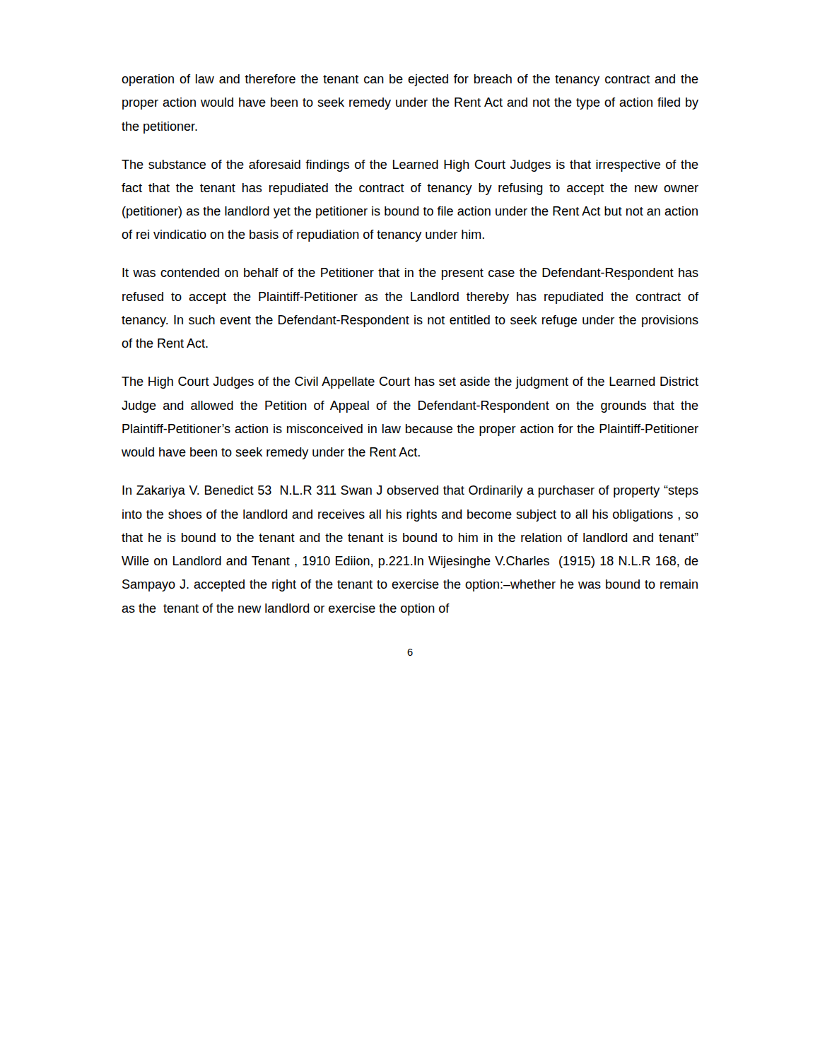operation of law and therefore the tenant can be ejected for breach of the tenancy contract and the proper action would have been to seek remedy under the Rent Act and not the type of action filed by the petitioner.
The substance of the aforesaid findings of the Learned High Court Judges is that irrespective of the fact that the tenant has repudiated the contract of tenancy by refusing to accept the new owner (petitioner) as the landlord yet the petitioner is bound to file action under the Rent Act but not an action of rei vindicatio on the basis of repudiation of tenancy under him.
It was contended on behalf of the Petitioner that in the present case the Defendant-Respondent has refused to accept the Plaintiff-Petitioner as the Landlord thereby has repudiated the contract of tenancy. In such event the Defendant-Respondent is not entitled to seek refuge under the provisions of the Rent Act.
The High Court Judges of the Civil Appellate Court has set aside the judgment of the Learned District Judge and allowed the Petition of Appeal of the Defendant-Respondent on the grounds that the Plaintiff-Petitioner’s action is misconceived in law because the proper action for the Plaintiff-Petitioner would have been to seek remedy under the Rent Act.
In Zakariya V. Benedict 53 N.L.R 311 Swan J observed that Ordinarily a purchaser of property “steps into the shoes of the landlord and receives all his rights and become subject to all his obligations , so that he is bound to the tenant and the tenant is bound to him in the relation of landlord and tenant” Wille on Landlord and Tenant , 1910 Ediion, p.221.In Wijesinghe V.Charles (1915) 18 N.L.R 168, de Sampayo J. accepted the right of the tenant to exercise the option:–whether he was bound to remain as the tenant of the new landlord or exercise the option of
6